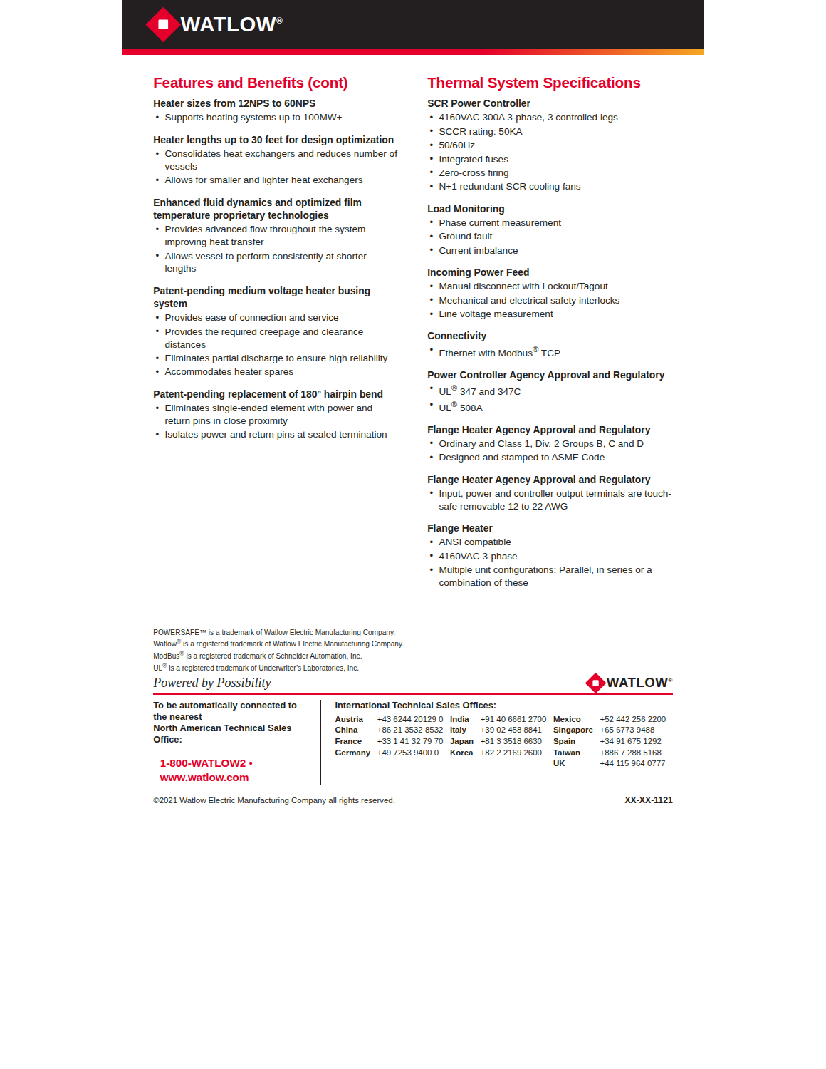WATLOW®
Features and Benefits (cont)
Heater sizes from 12NPS to 60NPS
Supports heating systems up to 100MW+
Heater lengths up to 30 feet for design optimization
Consolidates heat exchangers and reduces number of vessels
Allows for smaller and lighter heat exchangers
Enhanced fluid dynamics and optimized film temperature proprietary technologies
Provides advanced flow throughout the system improving heat transfer
Allows vessel to perform consistently at shorter lengths
Patent-pending medium voltage heater busing system
Provides ease of connection and service
Provides the required creepage and clearance distances
Eliminates partial discharge to ensure high reliability
Accommodates heater spares
Patent-pending replacement of 180° hairpin bend
Eliminates single-ended element with power and return pins in close proximity
Isolates power and return pins at sealed termination
Thermal System Specifications
SCR Power Controller
4160VAC 300A 3-phase, 3 controlled legs
SCCR rating: 50KA
50/60Hz
Integrated fuses
Zero-cross firing
N+1 redundant SCR cooling fans
Load Monitoring
Phase current measurement
Ground fault
Current imbalance
Incoming Power Feed
Manual disconnect with Lockout/Tagout
Mechanical and electrical safety interlocks
Line voltage measurement
Connectivity
Ethernet with Modbus® TCP
Power Controller Agency Approval and Regulatory
UL® 347 and 347C
UL® 508A
Flange Heater Agency Approval and Regulatory
Ordinary and Class 1, Div. 2 Groups B, C and D
Designed and stamped to ASME Code
Flange Heater Agency Approval and Regulatory
Input, power and controller output terminals are touch-safe removable 12 to 22 AWG
Flange Heater
ANSI compatible
4160VAC 3-phase
Multiple unit configurations: Parallel, in series or a combination of these
POWERSAFE™ is a trademark of Watlow Electric Manufacturing Company.
Watlow® is a registered trademark of Watlow Electric Manufacturing Company.
ModBus® is a registered trademark of Schneider Automation, Inc.
UL® is a registered trademark of Underwriter’s Laboratories, Inc.
Powered by Possibility
WATLOW®
To be automatically connected to the nearest
North American Technical Sales Office:
1-800-WATLOW2 • www.watlow.com
International Technical Sales Offices:
| Austria | +43 6244 20129 0 | | India | +91 40 6661 2700 | | Mexico | +52 442 256 2200 |
| China | +86 21 3532 8532 | | Italy | +39 02 458 8841 | | Singapore | +65 6773 9488 |
| France | +33 1 41 32 79 70 | | Japan | +81 3 3518 6630 | | Spain | +34 91 675 1292 |
| Germany | +49 7253 9400 0 | | Korea | +82 2 2169 2600 | | Taiwan | +886 7 288 5168 |
| | | | | | | UK | +44 115 964 0777 |
©2021 Watlow Electric Manufacturing Company all rights reserved.
XX-XX-1121